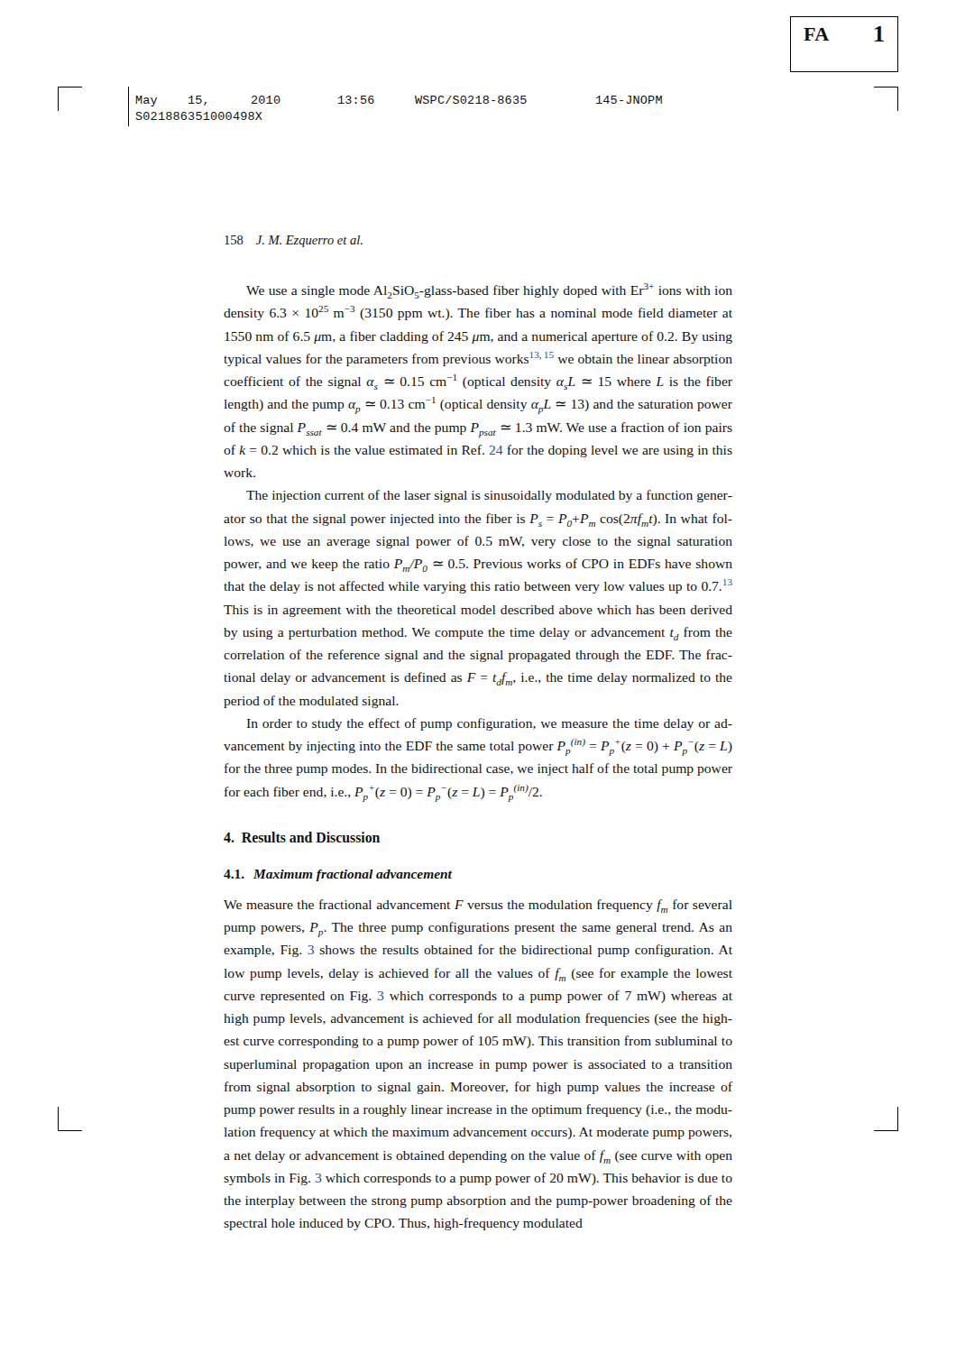FA 1
May 15, 201013:56 WSPC/S0218-8635145-JNOPM
S021886351000498X
158 J. M. Ezquerro et al.
We use a single mode Al2SiO5-glass-based fiber highly doped with Er3+ ions with ion density 6.3 × 1025 m−3 (3150 ppm wt.). The fiber has a nominal mode field diameter at 1550 nm of 6.5 μm, a fiber cladding of 245 μm, and a numerical aperture of 0.2. By using typical values for the parameters from previous works13, 15 we obtain the linear absorption coefficient of the signal αs ≃ 0.15 cm−1 (optical density αsL ≃ 15 where L is the fiber length) and the pump αp ≃ 0.13 cm−1 (optical density αpL ≃ 13) and the saturation power of the signal Pssat ≃ 0.4 mW and the pump Ppsat ≃ 1.3 mW. We use a fraction of ion pairs of k = 0.2 which is the value estimated in Ref. 24 for the doping level we are using in this work.
The injection current of the laser signal is sinusoidally modulated by a function generator so that the signal power injected into the fiber is Ps = P0+Pm cos(2πfmt). In what follows, we use an average signal power of 0.5 mW, very close to the signal saturation power, and we keep the ratio Pm/P0 ≃ 0.5. Previous works of CPO in EDFs have shown that the delay is not affected while varying this ratio between very low values up to 0.7.13 This is in agreement with the theoretical model described above which has been derived by using a perturbation method. We compute the time delay or advancement td from the correlation of the reference signal and the signal propagated through the EDF. The fractional delay or advancement is defined as F = tdfm, i.e., the time delay normalized to the period of the modulated signal.
In order to study the effect of pump configuration, we measure the time delay or advancement by injecting into the EDF the same total power Pp(in) = Pp+(z = 0) + Pp−(z = L) for the three pump modes. In the bidirectional case, we inject half of the total pump power for each fiber end, i.e., Pp+(z = 0) = Pp−(z = L) = Pp(in)/2.
4. Results and Discussion
4.1. Maximum fractional advancement
We measure the fractional advancement F versus the modulation frequency fm for several pump powers, Pp. The three pump configurations present the same general trend. As an example, Fig. 3 shows the results obtained for the bidirectional pump configuration. At low pump levels, delay is achieved for all the values of fm (see for example the lowest curve represented on Fig. 3 which corresponds to a pump power of 7 mW) whereas at high pump levels, advancement is achieved for all modulation frequencies (see the highest curve corresponding to a pump power of 105 mW). This transition from subluminal to superluminal propagation upon an increase in pump power is associated to a transition from signal absorption to signal gain. Moreover, for high pump values the increase of pump power results in a roughly linear increase in the optimum frequency (i.e., the modulation frequency at which the maximum advancement occurs). At moderate pump powers, a net delay or advancement is obtained depending on the value of fm (see curve with open symbols in Fig. 3 which corresponds to a pump power of 20 mW). This behavior is due to the interplay between the strong pump absorption and the pump-power broadening of the spectral hole induced by CPO. Thus, high-frequency modulated